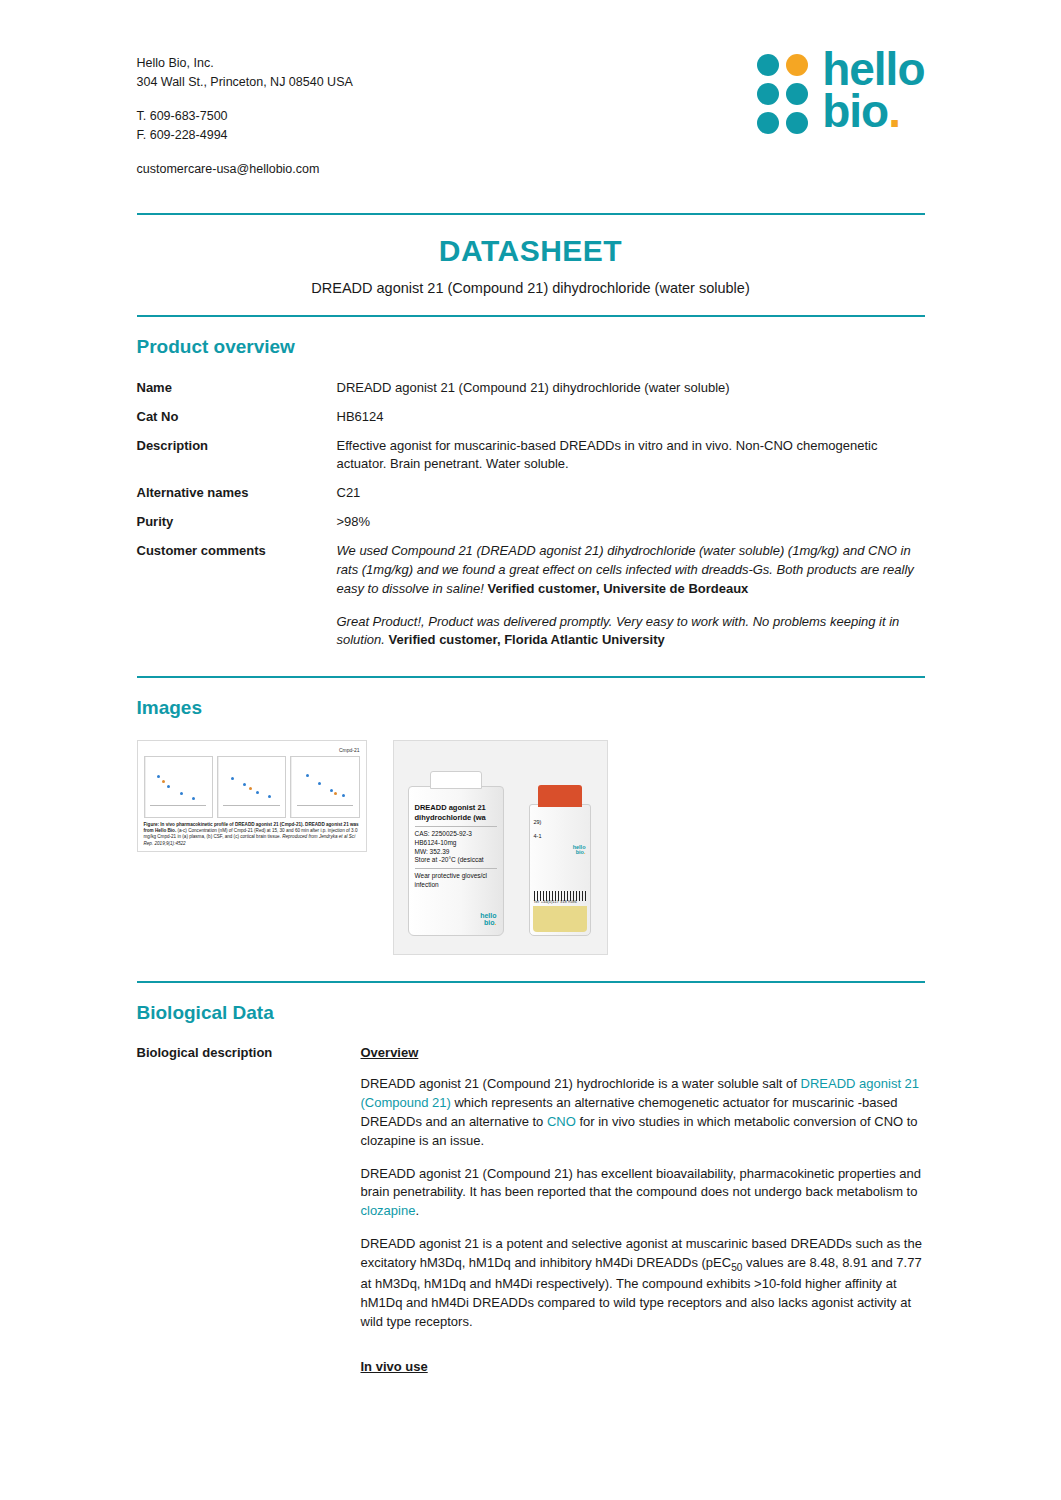Hello Bio, Inc.
304 Wall St., Princeton, NJ 08540 USA
T. 609-683-7500
F. 609-228-4994
customercare-usa@hellobio.com
hello bio.
DATASHEET
DREADD agonist 21 (Compound 21) dihydrochloride (water soluble)
Product overview
| Name | DREADD agonist 21 (Compound 21) dihydrochloride (water soluble) |
| Cat No | HB6124 |
| Description | Effective agonist for muscarinic-based DREADDs in vitro and in vivo. Non-CNO chemogenetic actuator. Brain penetrant. Water soluble. |
| Alternative names | C21 |
| Purity | >98% |
| Customer comments | We used Compound 21 (DREADD agonist 21) dihydrochloride (water soluble) (1mg/kg) and CNO in rats (1mg/kg) and we found a great effect on cells infected with dreadds-Gs. Both products are really easy to dissolve in saline! Verified customer, Universite de Bordeaux Great Product!, Product was delivered promptly. Very easy to work with. No problems keeping it in solution. Verified customer, Florida Atlantic University |
Images
Cmpd-21
Figure: In vivo pharmacokinetic profile of DREADD agonist 21 (Cmpd-21). DREADD agonist 21 was from Hello Bio. (a-c) Concentration (nM) of Cmpd-21 (Red) at 15, 30 and 60 min after i.p. injection of 3.0 mg/kg Cmpd-21 in (a) plasma, (b) CSF, and (c) cortical brain tissue. Reproduced from Jendryka et al Sci Rep. 2019;9(1):4522
DREADD agonist 21
dihydrochloride (wa
CAS: 2250025-92-3
HB6124-10mg
MW: 352.39
Store at -20°C (desiccat
Wear protective gloves/cl
infection
hello
bio.
29)
4-1
hello
bio.
Tel: +44(0)117 318 9586
Biological Data
Biological description
Overview
DREADD agonist 21 (Compound 21) hydrochloride is a water soluble salt of DREADD agonist 21 (Compound 21) which represents an alternative chemogenetic actuator for muscarinic -based DREADDs and an alternative to CNO for in vivo studies in which metabolic conversion of CNO to clozapine is an issue.
DREADD agonist 21 (Compound 21) has excellent bioavailability, pharmacokinetic properties and brain penetrability. It has been reported that the compound does not undergo back metabolism to clozapine.
DREADD agonist 21 is a potent and selective agonist at muscarinic based DREADDs such as the excitatory hM3Dq, hM1Dq and inhibitory hM4Di DREADDs (pEC50 values are 8.48, 8.91 and 7.77 at hM3Dq, hM1Dq and hM4Di respectively). The compound exhibits >10-fold higher affinity at hM1Dq and hM4Di DREADDs compared to wild type receptors and also lacks agonist activity at wild type receptors.
In vivo use